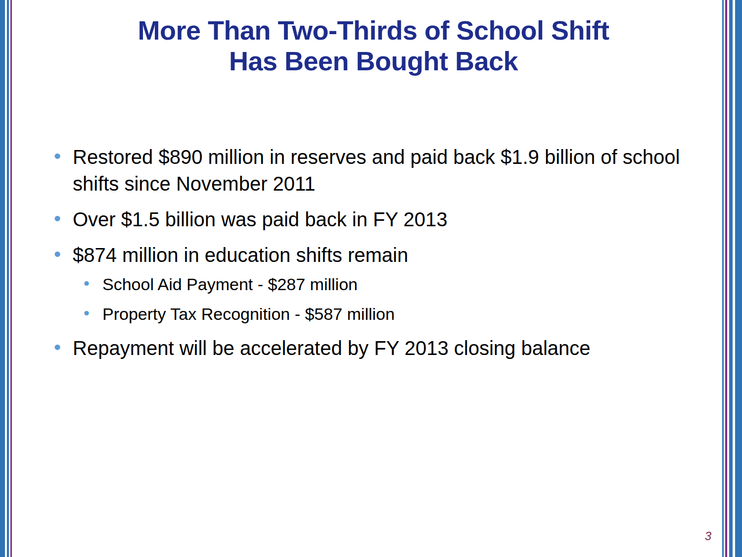More Than Two-Thirds of School Shift
Has Been Bought Back
Restored $890 million in reserves and paid back $1.9 billion of school shifts since November 2011
Over $1.5 billion was paid back in FY 2013
$874 million in education shifts remain
School Aid Payment - $287 million
Property Tax Recognition - $587 million
Repayment will be accelerated by FY 2013 closing balance
3